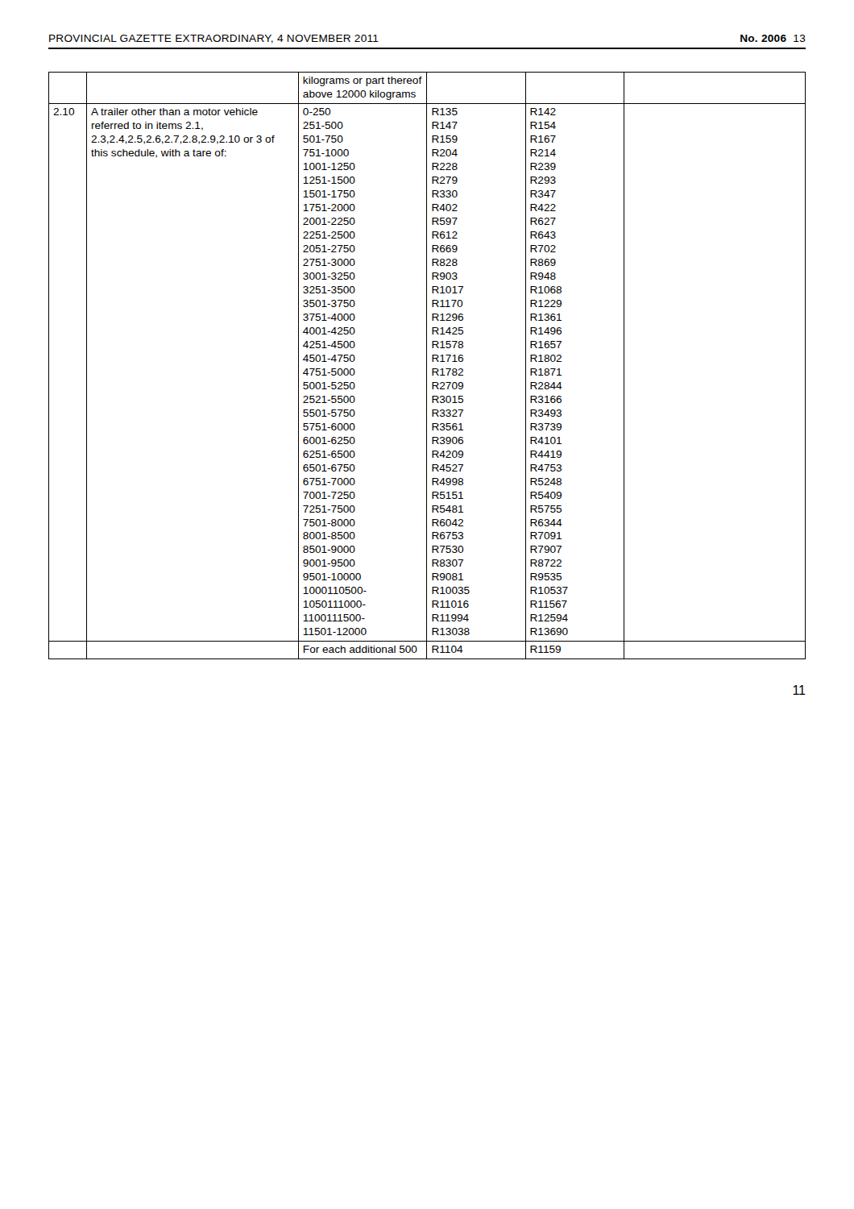PROVINCIAL GAZETTE EXTRAORDINARY, 4 NOVEMBER 2011 No. 2006 13
| | | kilograms or part thereof above 12000 kilograms | | | |
| 2.10 | A trailer other than a motor vehicle referred to in items 2.1, 2.3,2.4,2.5,2.6,2.7,2.8,2.9,2.10 or 3 of this schedule, with a tare of: | 0-250 251-500 501-750 751-1000 1001-1250 1251-1500 1501-1750 1751-2000 2001-2250 2251-2500 2051-2750 2751-3000 3001-3250 3251-3500 3501-3750 3751-4000 4001-4250 4251-4500 4501-4750 4751-5000 5001-5250 2521-5500 5501-5750 5751-6000 6001-6250 6251-6500 6501-6750 6751-7000 7001-7250 7251-7500 7501-8000 8001-8500 8501-9000 9001-9500 9501-10000 1000110500- 1050111000- 1100111500- 11501-12000 | R135 R147 R159 R204 R228 R279 R330 R402 R597 R612 R669 R828 R903 R1017 R1170 R1296 R1425 R1578 R1716 R1782 R2709 R3015 R3327 R3561 R3906 R4209 R4527 R4998 R5151 R5481 R6042 R6753 R7530 R8307 R9081 R10035 R11016 R11994 R13038 | R142 R154 R167 R214 R239 R293 R347 R422 R627 R643 R702 R869 R948 R1068 R1229 R1361 R1496 R1657 R1802 R1871 R2844 R3166 R3493 R3739 R4101 R4419 R4753 R5248 R5409 R5755 R6344 R7091 R7907 R8722 R9535 R10537 R11567 R12594 R13690 | |
| | | For each additional 500 | R1104 | R1159 | |
11